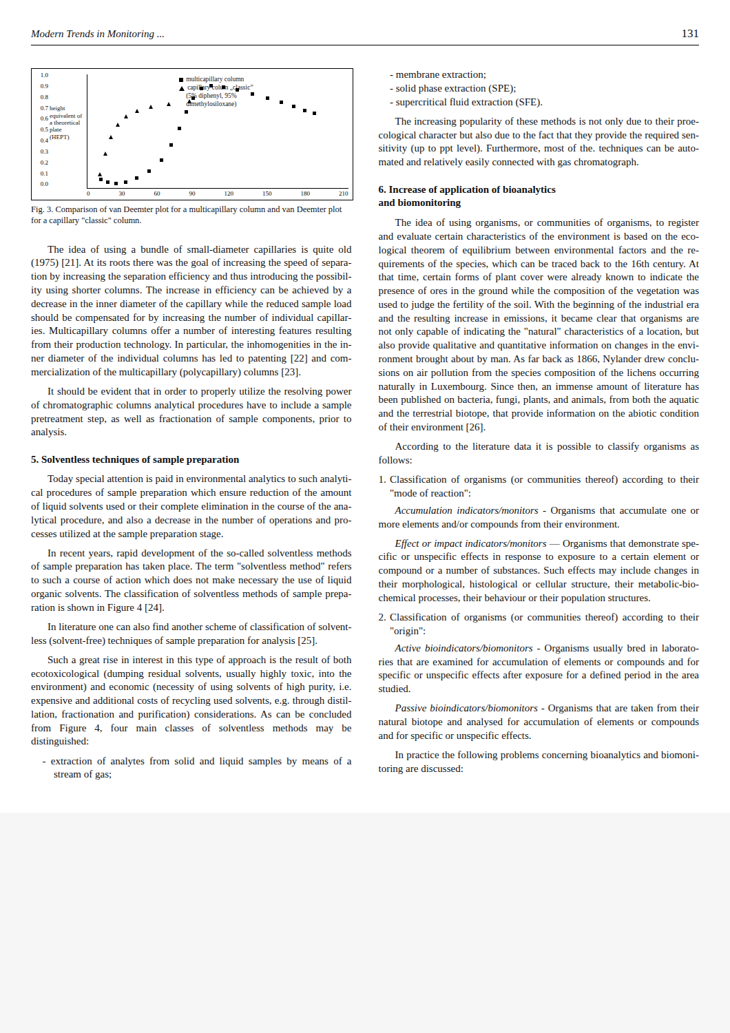Modern Trends in Monitoring ...
131
1.00.90.80.70.6 0.50.40.30.20.10.0
height
equivalent of
a theoretical
plate
(HEPT)
multicapillary column
capillary colum „classic”
(5% diphenyl, 95%
dimethylosiloxane)
0306090120150180210
Fig. 3. Comparison of van Deemter plot for a multicapillary column and van Deemter plot for a capillary "classic" column.
The idea of using a bundle of small-diameter capillaries is quite old (1975) [21]. At its roots there was the goal of increasing the speed of separation by increasing the separation efficiency and thus introducing the possibility using shorter columns. The increase in efficiency can be achieved by a decrease in the inner diameter of the capillary while the reduced sample load should be compensated for by increasing the number of individual capillaries. Multicapillary columns offer a number of interesting features resulting from their production technology. In particular, the inhomogenities in the inner diameter of the individual columns has led to patenting [22] and commercialization of the multicapillary (polycapillary) columns [23].
It should be evident that in order to properly utilize the resolving power of chromatographic columns analytical procedures have to include a sample pretreatment step, as well as fractionation of sample components, prior to analysis.
5. Solventless techniques of sample preparation
Today special attention is paid in environmental analytics to such analytical procedures of sample preparation which ensure reduction of the amount of liquid solvents used or their complete elimination in the course of the analytical procedure, and also a decrease in the number of operations and processes utilized at the sample preparation stage.
In recent years, rapid development of the so-called solventless methods of sample preparation has taken place. The term "solventless method" refers to such a course of action which does not make necessary the use of liquid organic solvents. The classification of solventless methods of sample preparation is shown in Figure 4 [24].
In literature one can also find another scheme of classification of solventless (solvent-free) techniques of sample preparation for analysis [25].
Such a great rise in interest in this type of approach is the result of both ecotoxicological (dumping residual solvents, usually highly toxic, into the environment) and economic (necessity of using solvents of high purity, i.e. expensive and additional costs of recycling used solvents, e.g. through distillation, fractionation and purification) considerations. As can be concluded from Figure 4, four main classes of solventless methods may be distinguished:
extraction of analytes from solid and liquid samples by means of a stream of gas;
membrane extraction;
solid phase extraction (SPE);
supercritical fluid extraction (SFE).
The increasing popularity of these methods is not only due to their proecological character but also due to the fact that they provide the required sensitivity (up to ppt level). Furthermore, most of the. techniques can be automated and relatively easily connected with gas chromatograph.
6. Increase of application of bioanalytics
and biomonitoring
The idea of using organisms, or communities of organisms, to register and evaluate certain characteristics of the environment is based on the ecological theorem of equilibrium between environmental factors and the requirements of the species, which can be traced back to the 16th century. At that time, certain forms of plant cover were already known to indicate the presence of ores in the ground while the composition of the vegetation was used to judge the fertility of the soil. With the beginning of the industrial era and the resulting increase in emissions, it became clear that organisms are not only capable of indicating the "natural" characteristics of a location, but also provide qualitative and quantitative information on changes in the environment brought about by man. As far back as 1866, Nylander drew conclusions on air pollution from the species composition of the lichens occurring naturally in Luxembourg. Since then, an immense amount of literature has been published on bacteria, fungi, plants, and animals, from both the aquatic and the terrestrial biotope, that provide information on the abiotic condition of their environment [26].
According to the literature data it is possible to classify organisms as follows:
1. Classification of organisms (or communities thereof) according to their "mode of reaction":
Accumulation indicators/monitors - Organisms that accumulate one or more elements and/or compounds from their environment.
Effect or impact indicators/monitors — Organisms that demonstrate specific or unspecific effects in response to exposure to a certain element or compound or a number of substances. Such effects may include changes in their morphological, histological or cellular structure, their metabolic-biochemical processes, their behaviour or their population structures.
2. Classification of organisms (or communities thereof) according to their "origin":
Active bioindicators/biomonitors - Organisms usually bred in laboratories that are examined for accumulation of elements or compounds and for specific or unspecific effects after exposure for a defined period in the area studied.
Passive bioindicators/biomonitors - Organisms that are taken from their natural biotope and analysed for accumulation of elements or compounds and for specific or unspecific effects.
In practice the following problems concerning bioanalytics and biomonitoring are discussed: